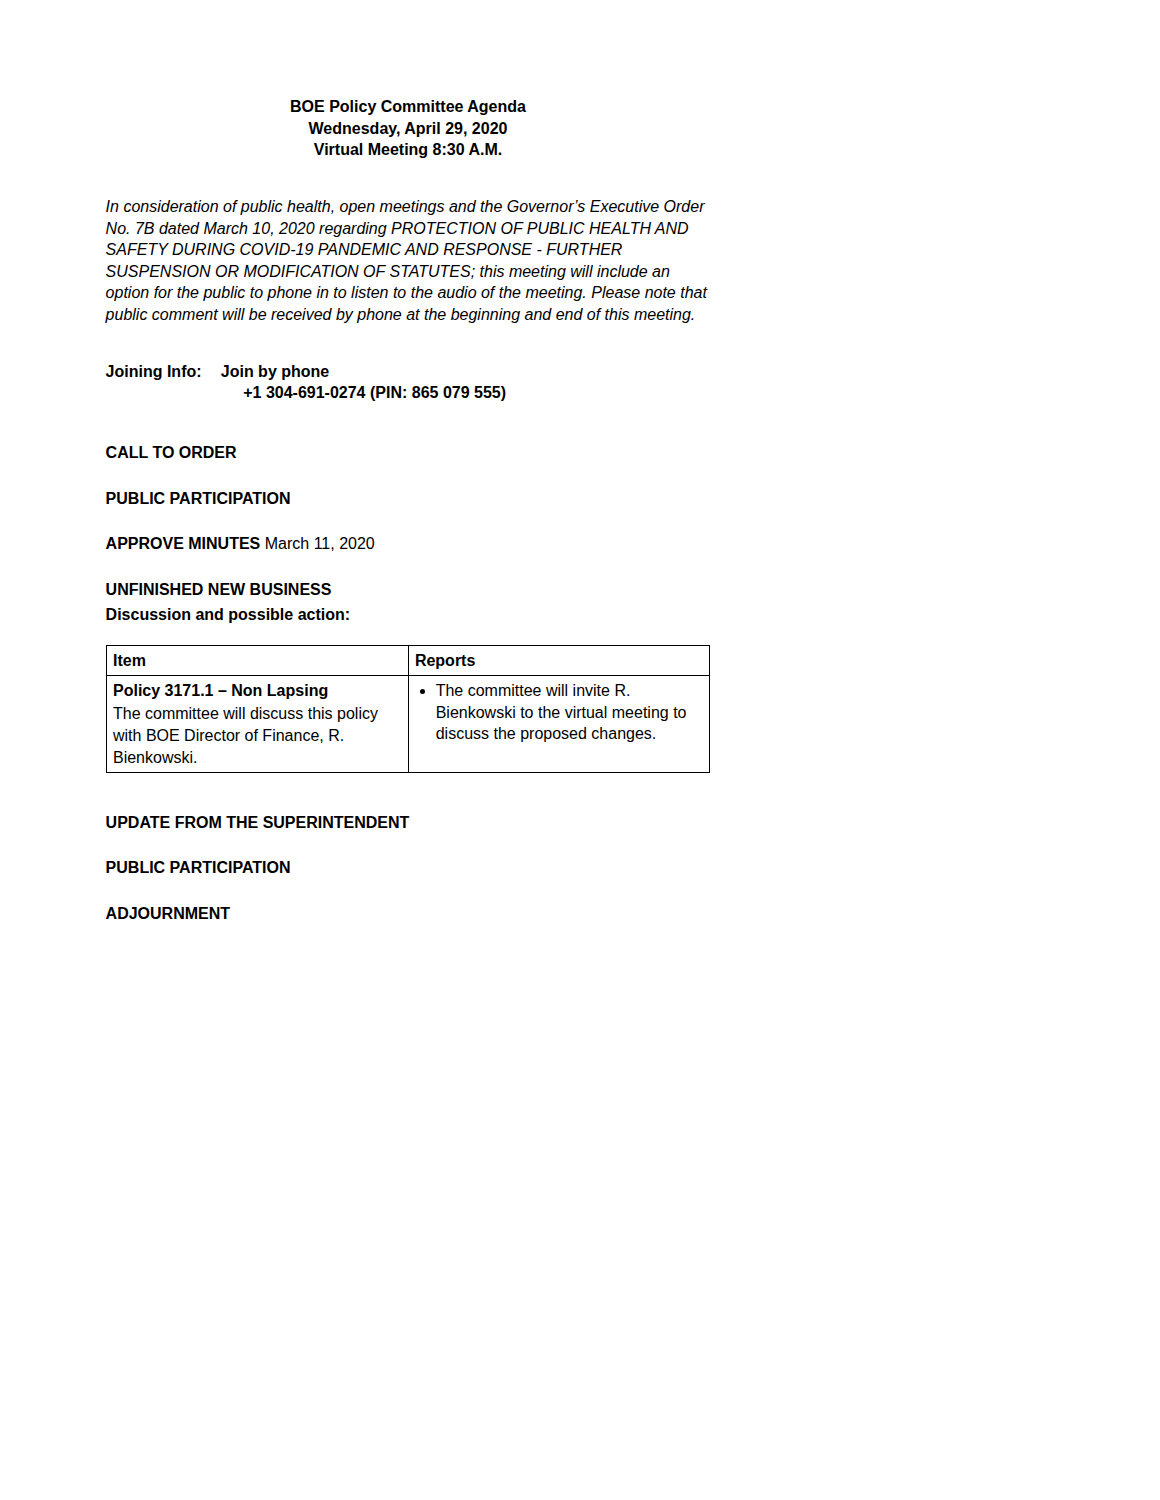BOE Policy Committee Agenda
Wednesday, April 29, 2020
Virtual Meeting 8:30 A.M.
In consideration of public health, open meetings and the Governor’s Executive Order No. 7B dated March 10, 2020 regarding PROTECTION OF PUBLIC HEALTH AND SAFETY DURING COVID-19 PANDEMIC AND RESPONSE - FURTHER SUSPENSION OR MODIFICATION OF STATUTES; this meeting will include an option for the public to phone in to listen to the audio of the meeting. Please note that public comment will be received by phone at the beginning and end of this meeting.
Joining Info: Join by phone
+1 304-691-0274 (PIN: 865 079 555)
Call to Order
Public Participation
Approve Minutes March 11, 2020
Unfinished New Business
Discussion and possible action:
| Item | Reports |
| --- | --- |
| Policy 3171.1 – Non Lapsing The committee will discuss this policy with BOE Director of Finance, R. Bienkowski. | The committee will invite R. Bienkowski to the virtual meeting to discuss the proposed changes. |
Update from the Superintendent
Public Participation
Adjournment